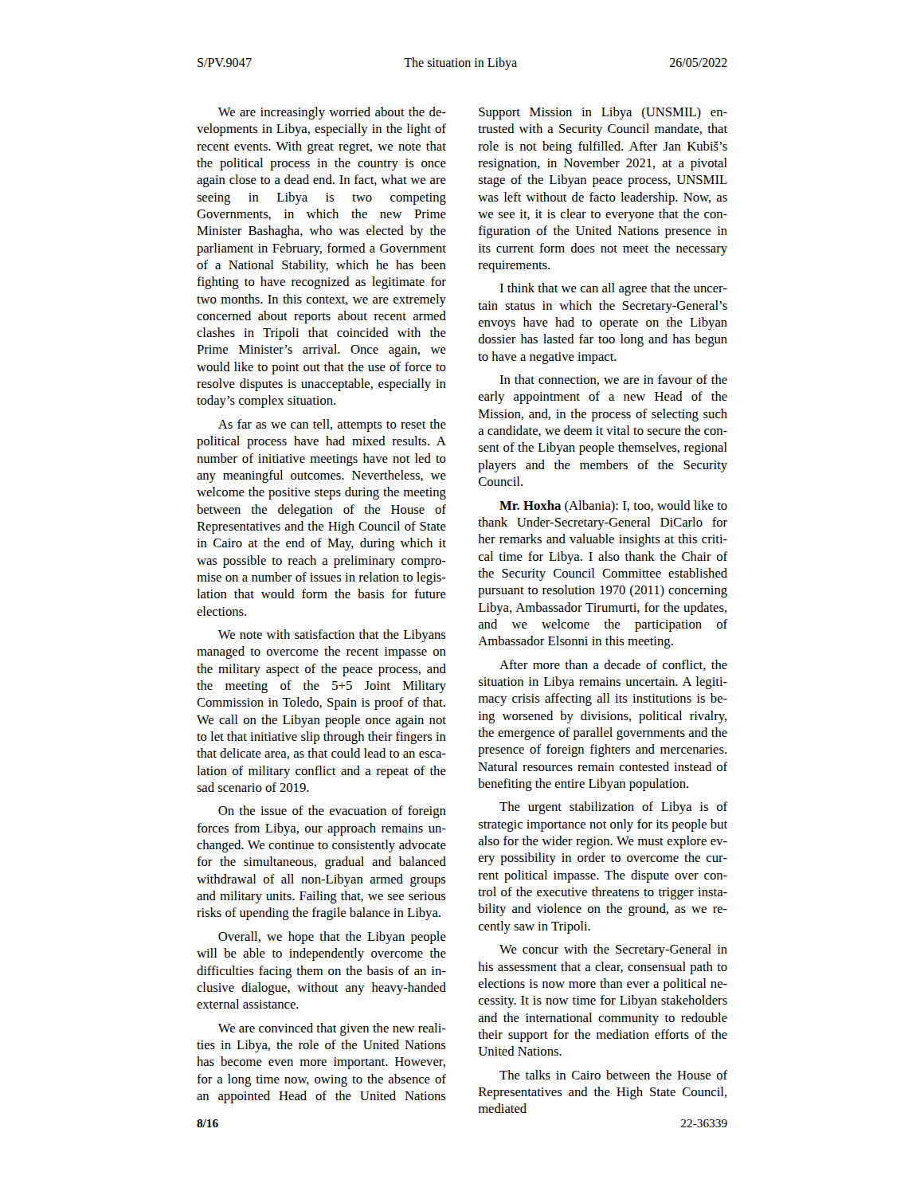S/PV.9047
The situation in Libya
26/05/2022
We are increasingly worried about the developments in Libya, especially in the light of recent events. With great regret, we note that the political process in the country is once again close to a dead end. In fact, what we are seeing in Libya is two competing Governments, in which the new Prime Minister Bashagha, who was elected by the parliament in February, formed a Government of a National Stability, which he has been fighting to have recognized as legitimate for two months. In this context, we are extremely concerned about reports about recent armed clashes in Tripoli that coincided with the Prime Minister’s arrival. Once again, we would like to point out that the use of force to resolve disputes is unacceptable, especially in today’s complex situation.
As far as we can tell, attempts to reset the political process have had mixed results. A number of initiative meetings have not led to any meaningful outcomes. Nevertheless, we welcome the positive steps during the meeting between the delegation of the House of Representatives and the High Council of State in Cairo at the end of May, during which it was possible to reach a preliminary compromise on a number of issues in relation to legislation that would form the basis for future elections.
We note with satisfaction that the Libyans managed to overcome the recent impasse on the military aspect of the peace process, and the meeting of the 5+5 Joint Military Commission in Toledo, Spain is proof of that. We call on the Libyan people once again not to let that initiative slip through their fingers in that delicate area, as that could lead to an escalation of military conflict and a repeat of the sad scenario of 2019.
On the issue of the evacuation of foreign forces from Libya, our approach remains unchanged. We continue to consistently advocate for the simultaneous, gradual and balanced withdrawal of all non-Libyan armed groups and military units. Failing that, we see serious risks of upending the fragile balance in Libya.
Overall, we hope that the Libyan people will be able to independently overcome the difficulties facing them on the basis of an inclusive dialogue, without any heavy-handed external assistance.
We are convinced that given the new realities in Libya, the role of the United Nations has become even more important. However, for a long time now, owing to the absence of an appointed Head of the United Nations Support Mission in Libya (UNSMIL) entrusted with a Security Council mandate, that role is not being fulfilled. After Jan Kubiš’s resignation, in November 2021, at a pivotal stage of the Libyan peace process, UNSMIL was left without de facto leadership. Now, as we see it, it is clear to everyone that the configuration of the United Nations presence in its current form does not meet the necessary requirements.
I think that we can all agree that the uncertain status in which the Secretary-General’s envoys have had to operate on the Libyan dossier has lasted far too long and has begun to have a negative impact.
In that connection, we are in favour of the early appointment of a new Head of the Mission, and, in the process of selecting such a candidate, we deem it vital to secure the consent of the Libyan people themselves, regional players and the members of the Security Council.
Mr. Hoxha (Albania): I, too, would like to thank Under-Secretary-General DiCarlo for her remarks and valuable insights at this critical time for Libya. I also thank the Chair of the Security Council Committee established pursuant to resolution 1970 (2011) concerning Libya, Ambassador Tirumurti, for the updates, and we welcome the participation of Ambassador Elsonni in this meeting.
After more than a decade of conflict, the situation in Libya remains uncertain. A legitimacy crisis affecting all its institutions is being worsened by divisions, political rivalry, the emergence of parallel governments and the presence of foreign fighters and mercenaries. Natural resources remain contested instead of benefiting the entire Libyan population.
The urgent stabilization of Libya is of strategic importance not only for its people but also for the wider region. We must explore every possibility in order to overcome the current political impasse. The dispute over control of the executive threatens to trigger instability and violence on the ground, as we recently saw in Tripoli.
We concur with the Secretary-General in his assessment that a clear, consensual path to elections is now more than ever a political necessity. It is now time for Libyan stakeholders and the international community to redouble their support for the mediation efforts of the United Nations.
The talks in Cairo between the House of Representatives and the High State Council, mediated
8/16
22-36339